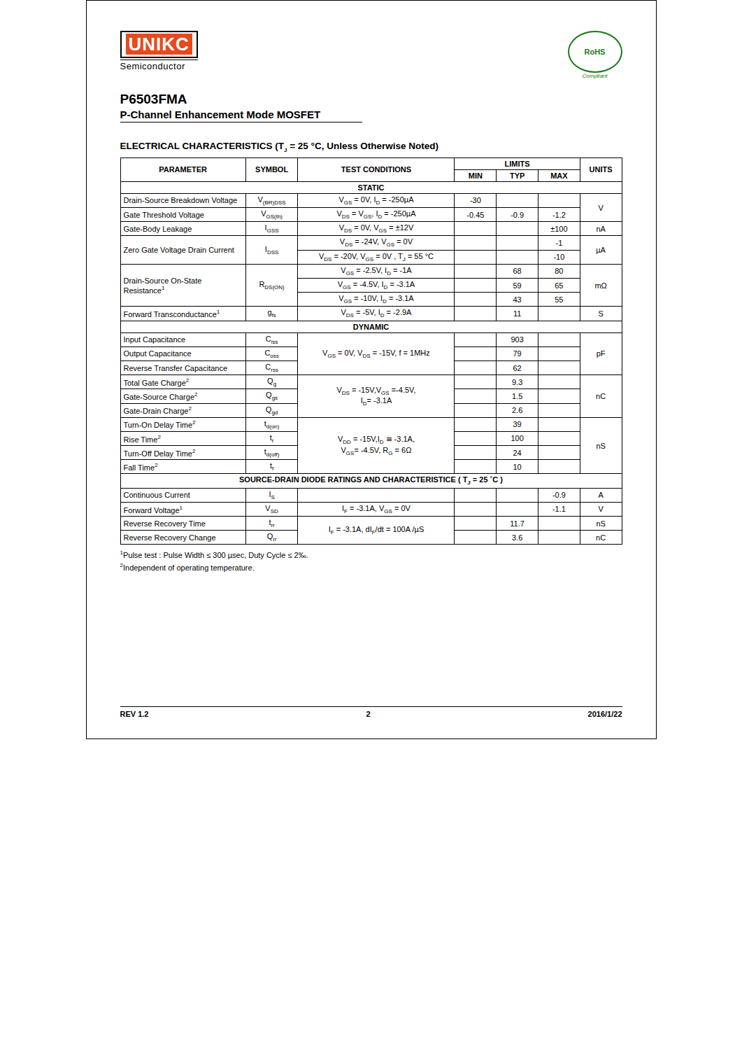UNIKC
Semiconductor
RoHS
Compliant
P6503FMA
P-Channel Enhancement Mode MOSFET
ELECTRICAL CHARACTERISTICS (TJ = 25 °C, Unless Otherwise Noted)
| PARAMETER | SYMBOL | TEST CONDITIONS | LIMITS | UNITS |
| --- | --- | --- | --- | --- |
| MIN | TYP | MAX |
| STATIC |
| Drain-Source Breakdown Voltage | V (BR)DSS | V GS = 0V, I D = -250µA | -30 | | | V |
| Gate Threshold Voltage | V GS(th) | V DS = V GS , I D = -250µA | -0.45 | -0.9 | -1.2 |
| Gate-Body Leakage | I GSS | V DS = 0V, V GS = ±12V | | | ±100 | nA |
| Zero Gate Voltage Drain Current | I DSS | V DS = -24V, V GS = 0V | | | -1 | µA |
| V DS = -20V, V GS = 0V , T J = 55 °C | | | -10 |
| Drain-Source On-State Resistance 1 | R DS(ON) | V GS = -2.5V, I D = -1A | | 68 | 80 | mΩ |
| V GS = -4.5V, I D = -3.1A | | 59 | 65 |
| V GS = -10V, I D = -3.1A | | 43 | 55 |
| Forward Transconductance 1 | g fs | V DS = -5V, I D = -2.9A | | 11 | | S |
| DYNAMIC |
| Input Capacitance | C iss | V GS = 0V, V DS = -15V, f = 1MHz | | 903 | | pF |
| Output Capacitance | C oss | | 79 | |
| Reverse Transfer Capacitance | C rss | | 62 | |
| Total Gate Charge 2 | Q g | V DS = -15V,V GS =-4.5V, I D = -3.1A | | 9.3 | | nC |
| Gate-Source Charge 2 | Q gs | | 1.5 | |
| Gate-Drain Charge 2 | Q gd | | 2.6 | |
| Turn-On Delay Time 2 | t d(on) | V DD = -15V,I D ≅ -3.1A, V GS = -4.5V, R G = 6Ω | | 39 | | nS |
| Rise Time 2 | t r | | 100 | |
| Turn-Off Delay Time 2 | t d(off) | | 24 | |
| Fall Time 2 | t f | | 10 | |
| SOURCE-DRAIN DIODE RATINGS AND CHARACTERISTICE ( T J = 25 ˚C ) |
| Continuous Current | I S | | | | -0.9 | A |
| Forward Voltage 1 | V SD | I F = -3.1A, V GS = 0V | | | -1.1 | V |
| Reverse Recovery Time | t rr | I F = -3.1A, dI F /dt = 100A /µS | | 11.7 | | nS |
| Reverse Recovery Change | Q rr | | 3.6 | | nC |
1Pulse test : Pulse Width ≤ 300 µsec, Duty Cycle ≤ 2‰.
2Independent of operating temperature.
REV 1.2 2 2016/1/22